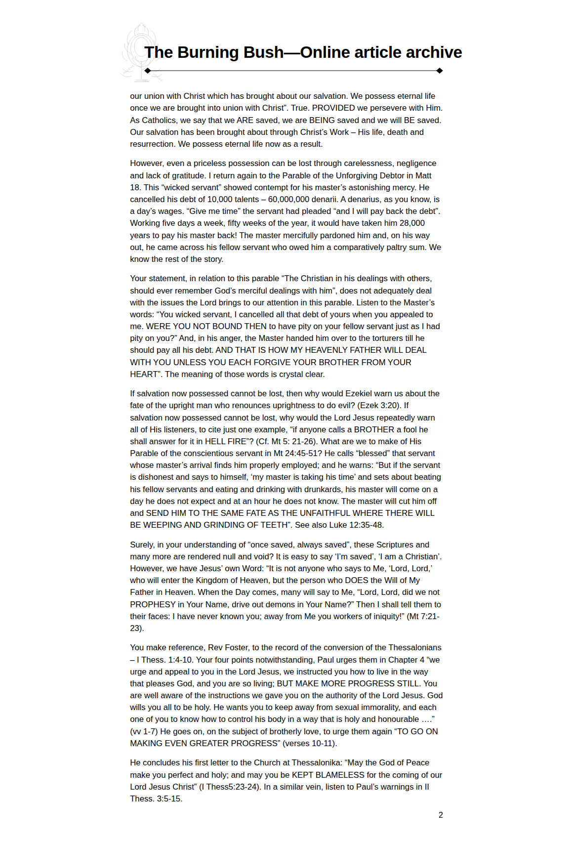ARDENS SED VIRENS
The Burning Bush—Online article archive
our union with Christ which has brought about our salvation. We possess eternal life once we are brought into union with Christ”. True. PROVIDED we persevere with Him. As Catholics, we say that we ARE saved, we are BEING saved and we will BE saved. Our salvation has been brought about through Christ’s Work – His life, death and resurrection. We possess eternal life now as a result.
However, even a priceless possession can be lost through carelessness, negligence and lack of gratitude. I return again to the Parable of the Unforgiving Debtor in Matt 18. This “wicked servant” showed contempt for his master’s astonishing mercy. He cancelled his debt of 10,000 talents – 60,000,000 denarii. A denarius, as you know, is a day’s wages. “Give me time” the servant had pleaded “and I will pay back the debt”. Working five days a week, fifty weeks of the year, it would have taken him 28,000 years to pay his master back! The master mercifully pardoned him and, on his way out, he came across his fellow servant who owed him a comparatively paltry sum. We know the rest of the story.
Your statement, in relation to this parable “The Christian in his dealings with others, should ever remember God’s merciful dealings with him”, does not adequately deal with the issues the Lord brings to our attention in this parable. Listen to the Master’s words: “You wicked servant, I cancelled all that debt of yours when you appealed to me. WERE YOU NOT BOUND THEN to have pity on your fellow servant just as I had pity on you?” And, in his anger, the Master handed him over to the torturers till he should pay all his debt. AND THAT IS HOW MY HEAVENLY FATHER WILL DEAL WITH YOU UNLESS YOU EACH FORGIVE YOUR BROTHER FROM YOUR HEART”. The meaning of those words is crystal clear.
If salvation now possessed cannot be lost, then why would Ezekiel warn us about the fate of the upright man who renounces uprightness to do evil? (Ezek 3:20). If salvation now possessed cannot be lost, why would the Lord Jesus repeatedly warn all of His listeners, to cite just one example, “if anyone calls a BROTHER a fool he shall answer for it in HELL FIRE”? (Cf. Mt 5: 21-26). What are we to make of His Parable of the conscientious servant in Mt 24:45-51? He calls “blessed” that servant whose master’s arrival finds him properly employed; and he warns: “But if the servant is dishonest and says to himself, ‘my master is taking his time’ and sets about beating his fellow servants and eating and drinking with drunkards, his master will come on a day he does not expect and at an hour he does not know. The master will cut him off and SEND HIM TO THE SAME FATE AS THE UNFAITHFUL WHERE THERE WILL BE WEEPING AND GRINDING OF TEETH”. See also Luke 12:35-48.
Surely, in your understanding of “once saved, always saved”, these Scriptures and many more are rendered null and void? It is easy to say ‘I’m saved’, ‘I am a Christian’. However, we have Jesus’ own Word: “It is not anyone who says to Me, ‘Lord, Lord,’ who will enter the Kingdom of Heaven, but the person who DOES the Will of My Father in Heaven. When the Day comes, many will say to Me, “Lord, Lord, did we not PROPHESY in Your Name, drive out demons in Your Name?” Then I shall tell them to their faces: I have never known you; away from Me you workers of iniquity!” (Mt 7:21-23).
You make reference, Rev Foster, to the record of the conversion of the Thessalonians – I Thess. 1:4-10. Your four points notwithstanding, Paul urges them in Chapter 4 “we urge and appeal to you in the Lord Jesus, we instructed you how to live in the way that pleases God, and you are so living; BUT MAKE MORE PROGRESS STILL. You are well aware of the instructions we gave you on the authority of the Lord Jesus. God wills you all to be holy. He wants you to keep away from sexual immorality, and each one of you to know how to control his body in a way that is holy and honourable ….” (vv 1-7) He goes on, on the subject of brotherly love, to urge them again “TO GO ON MAKING EVEN GREATER PROGRESS” (verses 10-11).
He concludes his first letter to the Church at Thessalonika: “May the God of Peace make you perfect and holy; and may you be KEPT BLAMELESS for the coming of our Lord Jesus Christ” (I Thess5:23-24). In a similar vein, listen to Paul’s warnings in II Thess. 3:5-15.
2